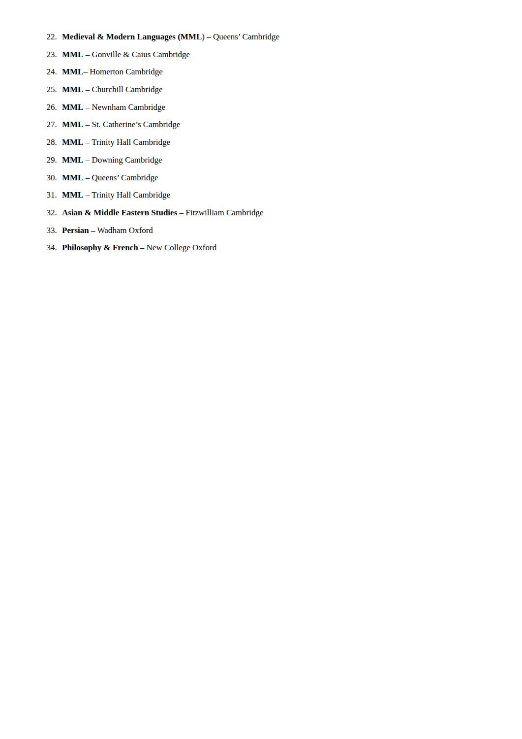Medieval & Modern Languages (MML) – Queens’ Cambridge
MML – Gonville & Caius Cambridge
MML– Homerton Cambridge
MML – Churchill Cambridge
MML – Newnham Cambridge
MML – St. Catherine’s Cambridge
MML – Trinity Hall Cambridge
MML – Downing Cambridge
MML – Queens’ Cambridge
MML – Trinity Hall Cambridge
Asian & Middle Eastern Studies – Fitzwilliam Cambridge
Persian – Wadham Oxford
Philosophy & French – New College Oxford